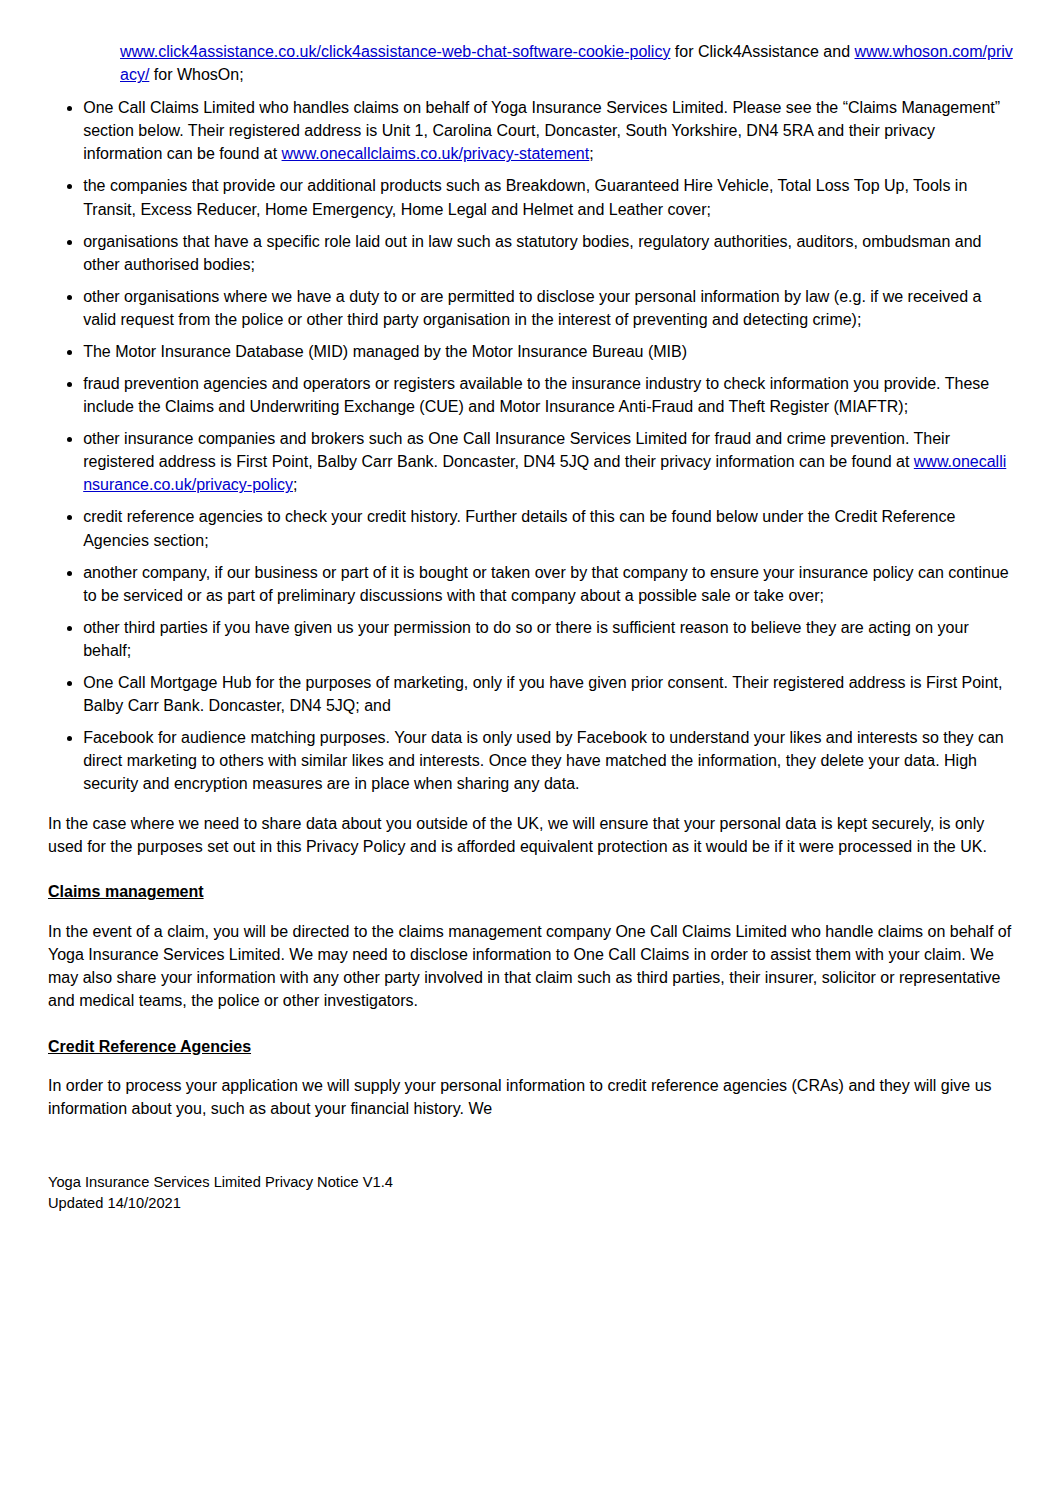www.click4assistance.co.uk/click4assistance-web-chat-software-cookie-policy for Click4Assistance and www.whoson.com/privacy/ for WhosOn;
One Call Claims Limited who handles claims on behalf of Yoga Insurance Services Limited. Please see the “Claims Management” section below. Their registered address is Unit 1, Carolina Court, Doncaster, South Yorkshire, DN4 5RA and their privacy information can be found at www.onecallclaims.co.uk/privacy-statement;
the companies that provide our additional products such as Breakdown, Guaranteed Hire Vehicle, Total Loss Top Up, Tools in Transit, Excess Reducer, Home Emergency, Home Legal and Helmet and Leather cover;
organisations that have a specific role laid out in law such as statutory bodies, regulatory authorities, auditors, ombudsman and other authorised bodies;
other organisations where we have a duty to or are permitted to disclose your personal information by law (e.g. if we received a valid request from the police or other third party organisation in the interest of preventing and detecting crime);
The Motor Insurance Database (MID) managed by the Motor Insurance Bureau (MIB)
fraud prevention agencies and operators or registers available to the insurance industry to check information you provide. These include the Claims and Underwriting Exchange (CUE) and Motor Insurance Anti-Fraud and Theft Register (MIAFTR);
other insurance companies and brokers such as One Call Insurance Services Limited for fraud and crime prevention. Their registered address is First Point, Balby Carr Bank. Doncaster, DN4 5JQ and their privacy information can be found at www.onecallinsurance.co.uk/privacy-policy;
credit reference agencies to check your credit history. Further details of this can be found below under the Credit Reference Agencies section;
another company, if our business or part of it is bought or taken over by that company to ensure your insurance policy can continue to be serviced or as part of preliminary discussions with that company about a possible sale or take over;
other third parties if you have given us your permission to do so or there is sufficient reason to believe they are acting on your behalf;
One Call Mortgage Hub for the purposes of marketing, only if you have given prior consent. Their registered address is First Point, Balby Carr Bank. Doncaster, DN4 5JQ; and
Facebook for audience matching purposes. Your data is only used by Facebook to understand your likes and interests so they can direct marketing to others with similar likes and interests. Once they have matched the information, they delete your data. High security and encryption measures are in place when sharing any data.
In the case where we need to share data about you outside of the UK, we will ensure that your personal data is kept securely, is only used for the purposes set out in this Privacy Policy and is afforded equivalent protection as it would be if it were processed in the UK.
Claims management
In the event of a claim, you will be directed to the claims management company One Call Claims Limited who handle claims on behalf of Yoga Insurance Services Limited. We may need to disclose information to One Call Claims in order to assist them with your claim. We may also share your information with any other party involved in that claim such as third parties, their insurer, solicitor or representative and medical teams, the police or other investigators.
Credit Reference Agencies
In order to process your application we will supply your personal information to credit reference agencies (CRAs) and they will give us information about you, such as about your financial history. We
Yoga Insurance Services Limited Privacy Notice V1.4
Updated 14/10/2021